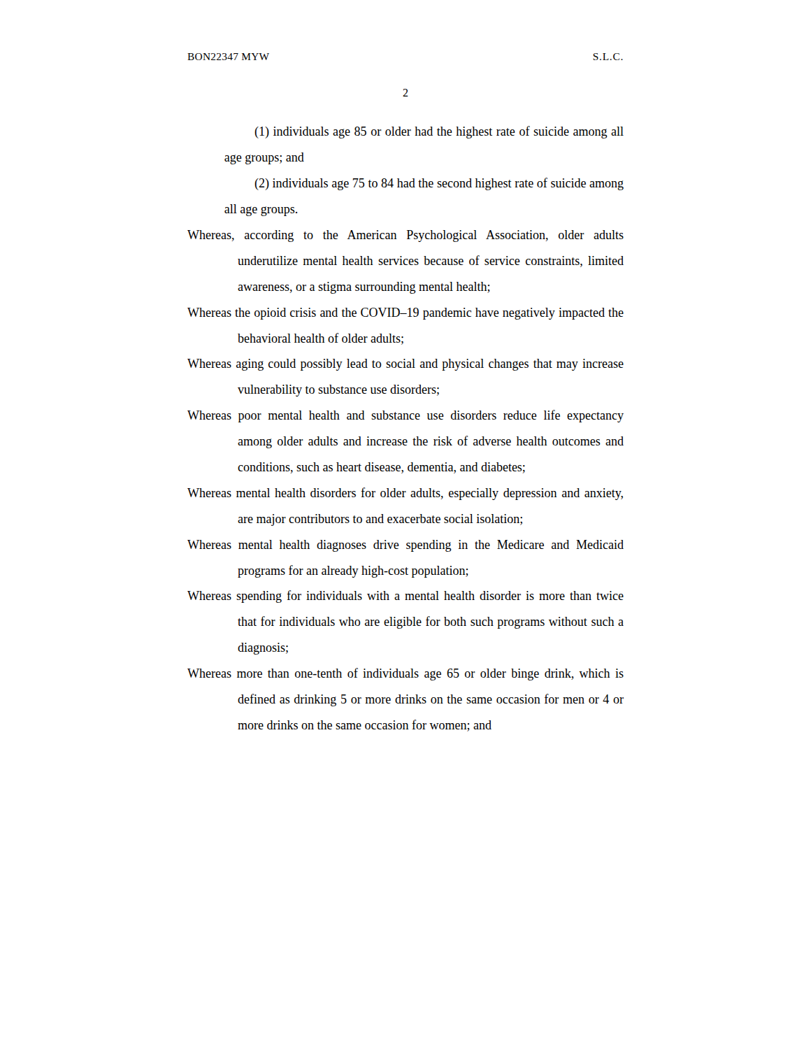BON22347 MYW S.L.C.
2
(1) individuals age 85 or older had the highest rate of suicide among all age groups; and
(2) individuals age 75 to 84 had the second highest rate of suicide among all age groups.
Whereas, according to the American Psychological Association, older adults underutilize mental health services because of service constraints, limited awareness, or a stigma surrounding mental health;
Whereas the opioid crisis and the COVID–19 pandemic have negatively impacted the behavioral health of older adults;
Whereas aging could possibly lead to social and physical changes that may increase vulnerability to substance use disorders;
Whereas poor mental health and substance use disorders reduce life expectancy among older adults and increase the risk of adverse health outcomes and conditions, such as heart disease, dementia, and diabetes;
Whereas mental health disorders for older adults, especially depression and anxiety, are major contributors to and exacerbate social isolation;
Whereas mental health diagnoses drive spending in the Medicare and Medicaid programs for an already high-cost population;
Whereas spending for individuals with a mental health disorder is more than twice that for individuals who are eligible for both such programs without such a diagnosis;
Whereas more than one-tenth of individuals age 65 or older binge drink, which is defined as drinking 5 or more drinks on the same occasion for men or 4 or more drinks on the same occasion for women; and